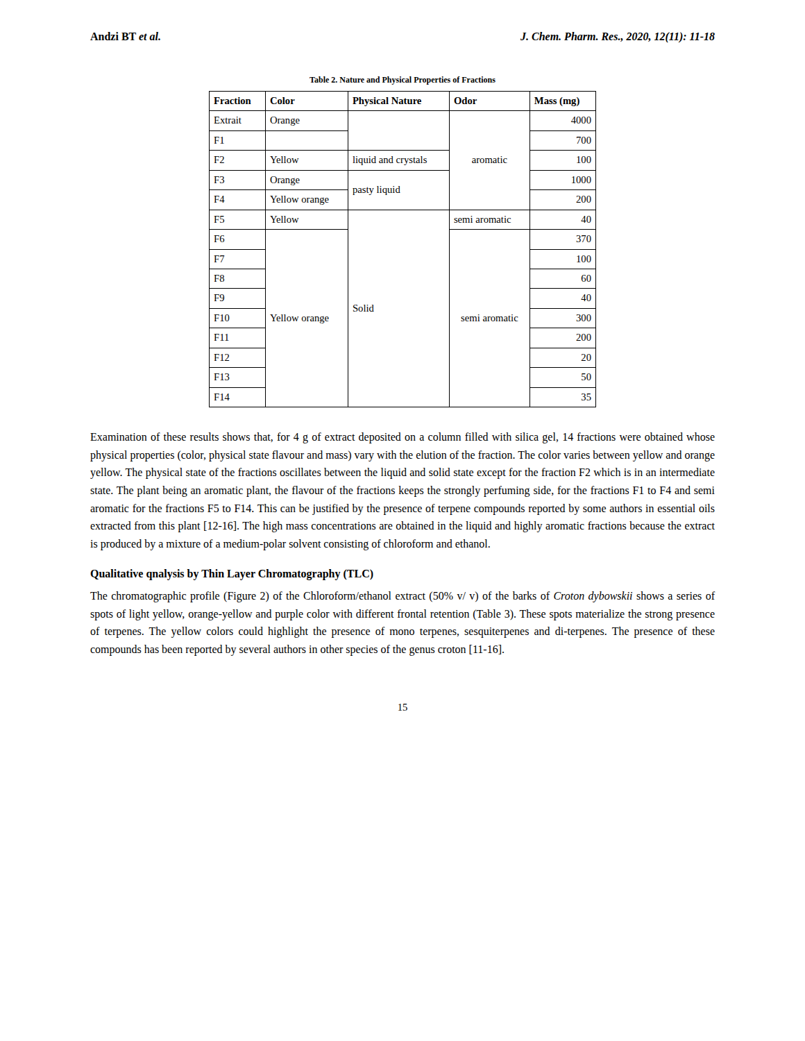Andzi BT et al.
J. Chem. Pharm. Res., 2020, 12(11): 11-18
Table 2. Nature and Physical Properties of Fractions
| Fraction | Color | Physical Nature | Odor | Mass (mg) |
| --- | --- | --- | --- | --- |
| Extrait | Orange | | aromatic | 4000 |
| F1 | | 700 |
| F2 | Yellow | liquid and crystals | 100 |
| F3 | Orange | pasty liquid | 1000 |
| F4 | Yellow orange | 200 |
| F5 | Yellow | Solid | semi aromatic | 40 |
| F6 | Yellow orange | semi aromatic | 370 |
| F7 | 100 |
| F8 | 60 |
| F9 | 40 |
| F10 | 300 |
| F11 | 200 |
| F12 | 20 |
| F13 | 50 |
| F14 | 35 |
Examination of these results shows that, for 4 g of extract deposited on a column filled with silica gel, 14 fractions were obtained whose physical properties (color, physical state flavour and mass) vary with the elution of the fraction. The color varies between yellow and orange yellow. The physical state of the fractions oscillates between the liquid and solid state except for the fraction F2 which is in an intermediate state. The plant being an aromatic plant, the flavour of the fractions keeps the strongly perfuming side, for the fractions F1 to F4 and semi aromatic for the fractions F5 to F14. This can be justified by the presence of terpene compounds reported by some authors in essential oils extracted from this plant [12-16]. The high mass concentrations are obtained in the liquid and highly aromatic fractions because the extract is produced by a mixture of a medium-polar solvent consisting of chloroform and ethanol.
Qualitative qnalysis by Thin Layer Chromatography (TLC)
The chromatographic profile (Figure 2) of the Chloroform/ethanol extract (50% v/ v) of the barks of Croton dybowskii shows a series of spots of light yellow, orange-yellow and purple color with different frontal retention (Table 3). These spots materialize the strong presence of terpenes. The yellow colors could highlight the presence of mono terpenes, sesquiterpenes and di-terpenes. The presence of these compounds has been reported by several authors in other species of the genus croton [11-16].
15